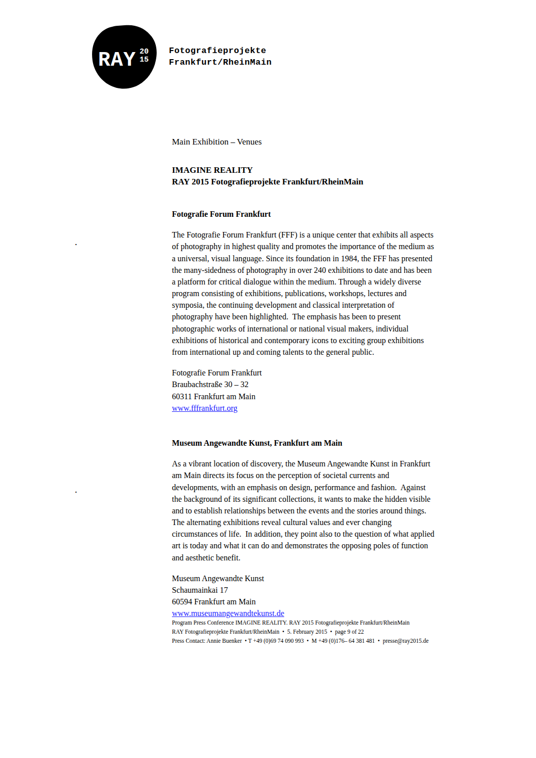. .
RAY 20 15
Fotografieprojekte
Frankfurt/RheinMain
Main Exhibition – Venues
IMAGINE REALITY
RAY 2015 Fotografieprojekte Frankfurt/RheinMain
Fotografie Forum Frankfurt
The Fotografie Forum Frankfurt (FFF) is a unique center that exhibits all aspects of photography in highest quality and promotes the importance of the medium as a universal, visual language. Since its foundation in 1984, the FFF has presented the many-sidedness of photography in over 240 exhibitions to date and has been a platform for critical dialogue within the medium. Through a widely diverse program consisting of exhibitions, publications, workshops, lectures and symposia, the continuing development and classical interpretation of photography have been highlighted. The emphasis has been to present photographic works of international or national visual makers, individual exhibitions of historical and contemporary icons to exciting group exhibitions from international up and coming talents to the general public.
Fotografie Forum Frankfurt
Braubachstraße 30 – 32
60311 Frankfurt am Main
www.fffrankfurt.org
Museum Angewandte Kunst, Frankfurt am Main
As a vibrant location of discovery, the Museum Angewandte Kunst in Frankfurt am Main directs its focus on the perception of societal currents and developments, with an emphasis on design, performance and fashion. Against the background of its significant collections, it wants to make the hidden visible and to establish relationships between the events and the stories around things. The alternating exhibitions reveal cultural values and ever changing circumstances of life. In addition, they point also to the question of what applied art is today and what it can do and demonstrates the opposing poles of function and aesthetic benefit.
Museum Angewandte Kunst
Schaumainkai 17
60594 Frankfurt am Main
www.museumangewandtekunst.de
Program Press Conference IMAGINE REALITY. RAY 2015 Fotografieprojekte Frankfurt/RheinMain
RAY Fotografieprojekte Frankfurt/RheinMain • 5. February 2015 • page 9 of 22
Press Contact: Annie Buenker • T +49 (0)69 74 090 993 • M +49 (0)176– 64 381 481 • presse@ray2015.de